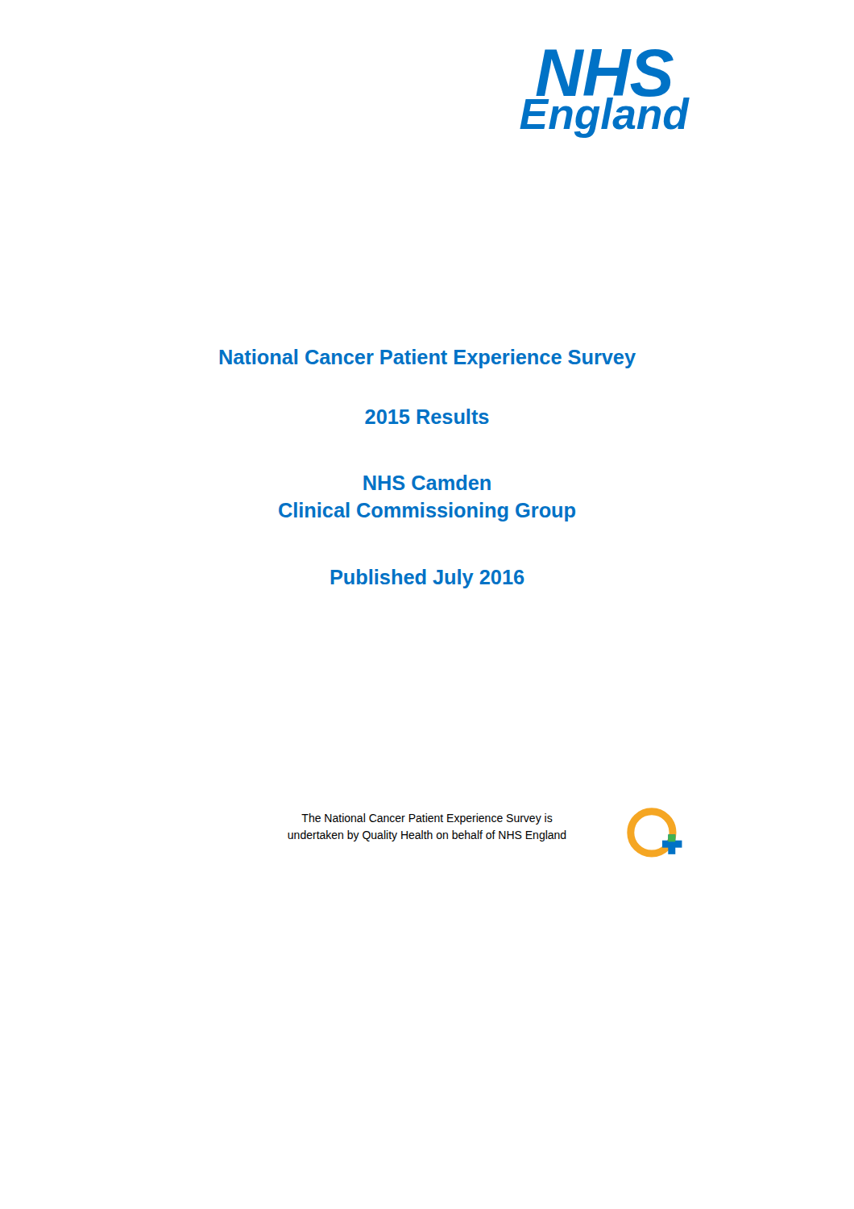NHS England
National Cancer Patient Experience Survey
2015 Results
NHS Camden
Clinical Commissioning Group
Published July 2016
The National Cancer Patient Experience Survey is
undertaken by Quality Health on behalf of NHS England